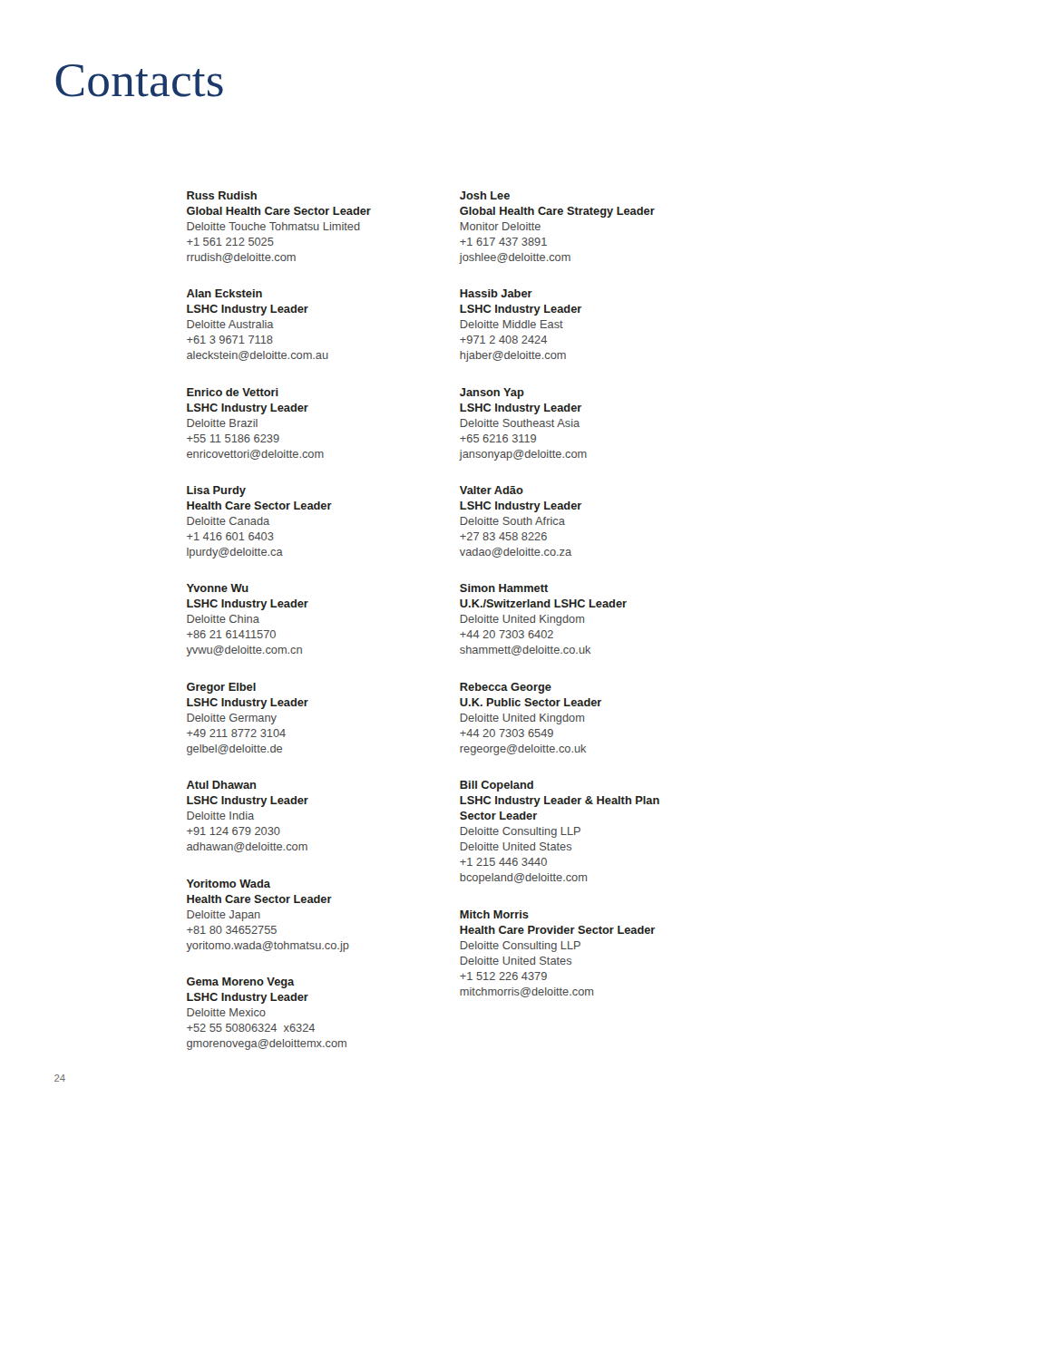Contacts
Russ Rudish
Global Health Care Sector Leader
Deloitte Touche Tohmatsu Limited
+1 561 212 5025
rrudish@deloitte.com
Alan Eckstein
LSHC Industry Leader
Deloitte Australia
+61 3 9671 7118
aleckstein@deloitte.com.au
Enrico de Vettori
LSHC Industry Leader
Deloitte Brazil
+55 11 5186 6239
enricovettori@deloitte.com
Lisa Purdy
Health Care Sector Leader
Deloitte Canada
+1 416 601 6403
lpurdy@deloitte.ca
Yvonne Wu
LSHC Industry Leader
Deloitte China
+86 21 61411570
yvwu@deloitte.com.cn
Gregor Elbel
LSHC Industry Leader
Deloitte Germany
+49 211 8772 3104
gelbel@deloitte.de
Atul Dhawan
LSHC Industry Leader
Deloitte India
+91 124 679 2030
adhawan@deloitte.com
Yoritomo Wada
Health Care Sector Leader
Deloitte Japan
+81 80 34652755
yoritomo.wada@tohmatsu.co.jp
Gema Moreno Vega
LSHC Industry Leader
Deloitte Mexico
+52 55 50806324 x6324
gmorenovega@deloittemx.com
Josh Lee
Global Health Care Strategy Leader
Monitor Deloitte
+1 617 437 3891
joshlee@deloitte.com
Hassib Jaber
LSHC Industry Leader
Deloitte Middle East
+971 2 408 2424
hjaber@deloitte.com
Janson Yap
LSHC Industry Leader
Deloitte Southeast Asia
+65 6216 3119
jansonyap@deloitte.com
Valter Adão
LSHC Industry Leader
Deloitte South Africa
+27 83 458 8226
vadao@deloitte.co.za
Simon Hammett
U.K./Switzerland LSHC Leader
Deloitte United Kingdom
+44 20 7303 6402
shammett@deloitte.co.uk
Rebecca George
U.K. Public Sector Leader
Deloitte United Kingdom
+44 20 7303 6549
regeorge@deloitte.co.uk
Bill Copeland
LSHC Industry Leader & Health Plan Sector Leader
Deloitte Consulting LLP
Deloitte United States
+1 215 446 3440
bcopeland@deloitte.com
Mitch Morris
Health Care Provider Sector Leader
Deloitte Consulting LLP
Deloitte United States
+1 512 226 4379
mitchmorris@deloitte.com
24